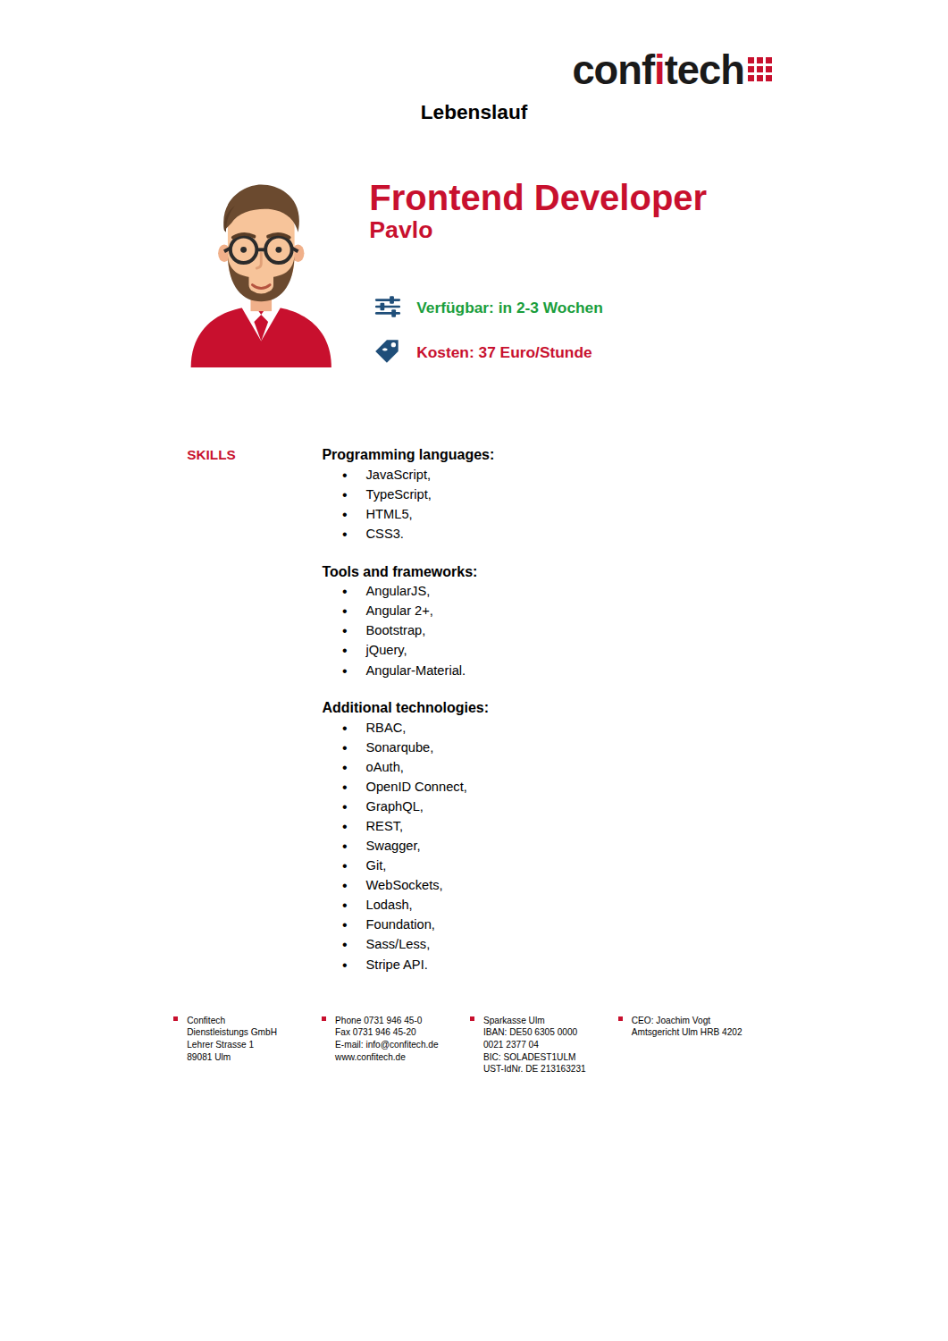confitech
Lebenslauf
Frontend Developer
Pavlo
Verfügbar: in 2-3 Wochen
Kosten: 37 Euro/Stunde
SKILLS
Programming languages:
JavaScript,
TypeScript,
HTML5,
CSS3.
Tools and frameworks:
AngularJS,
Angular 2+,
Bootstrap,
jQuery,
Angular-Material.
Additional technologies:
RBAC,
Sonarqube,
oAuth,
OpenID Connect,
GraphQL,
REST,
Swagger,
Git,
WebSockets,
Lodash,
Foundation,
Sass/Less,
Stripe API.
Confitech
Dienstleistungs GmbH
Lehrer Strasse 1
89081 Ulm
Phone 0731 946 45-0
Fax 0731 946 45-20
E-mail: info@confitech.de
www.confitech.de
Sparkasse Ulm
IBAN: DE50 6305 0000
0021 2377 04
BIC: SOLADEST1ULM
UST-IdNr. DE 213163231
CEO: Joachim Vogt
Amtsgericht Ulm HRB 4202